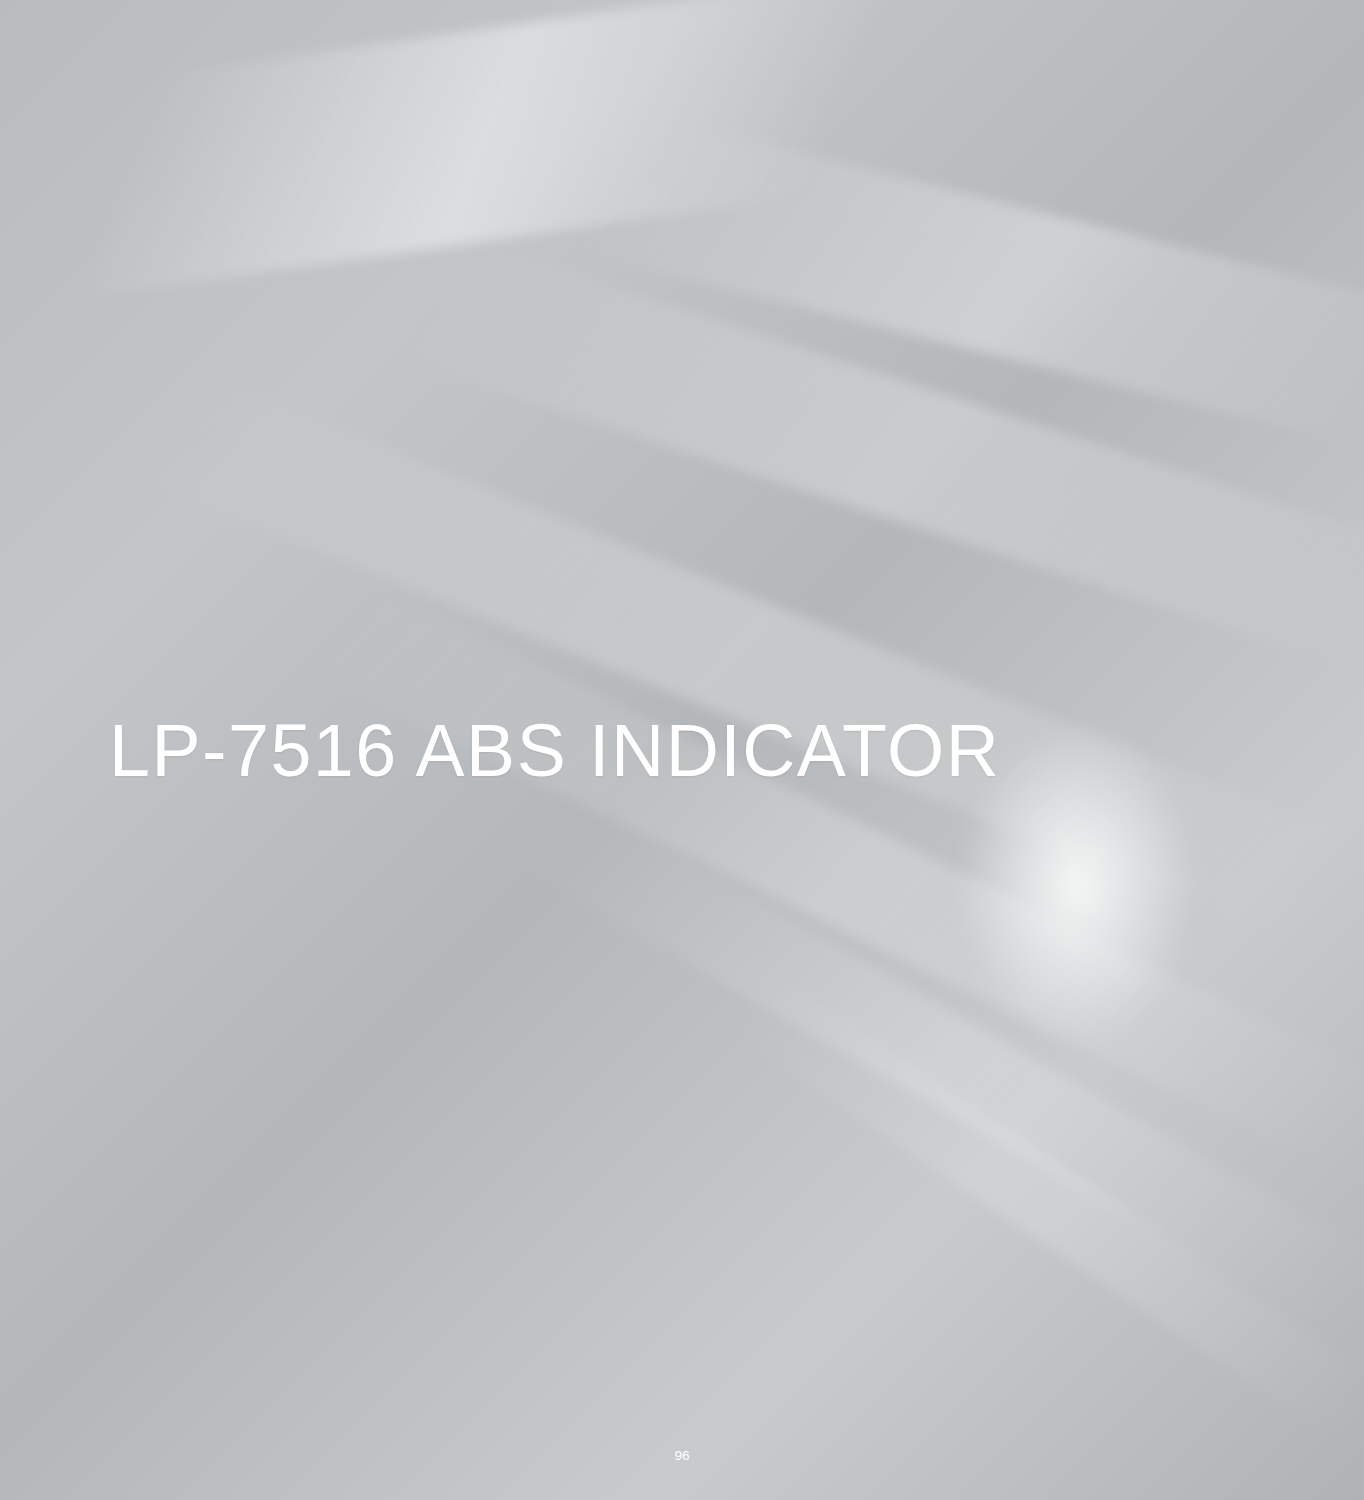LP-7516 ABS INDICATOR
96